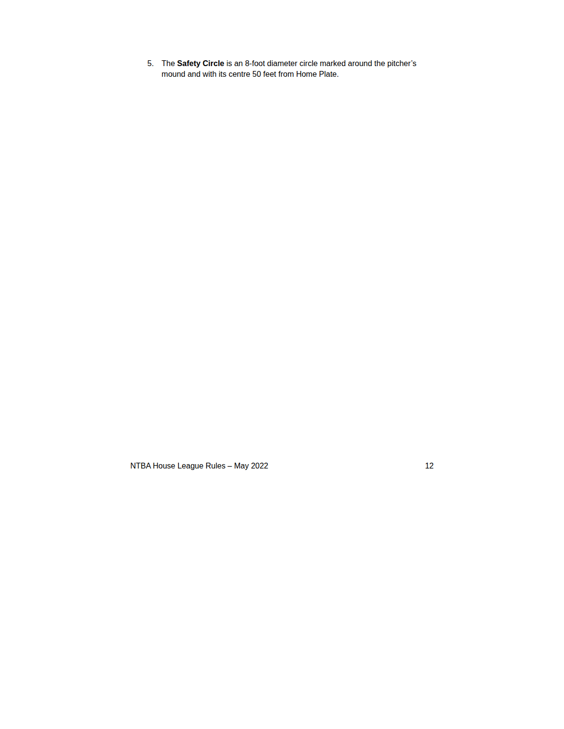The Safety Circle is an 8-foot diameter circle marked around the pitcher’s mound and with its centre 50 feet from Home Plate.
NTBA House League Rules – May 2022 12